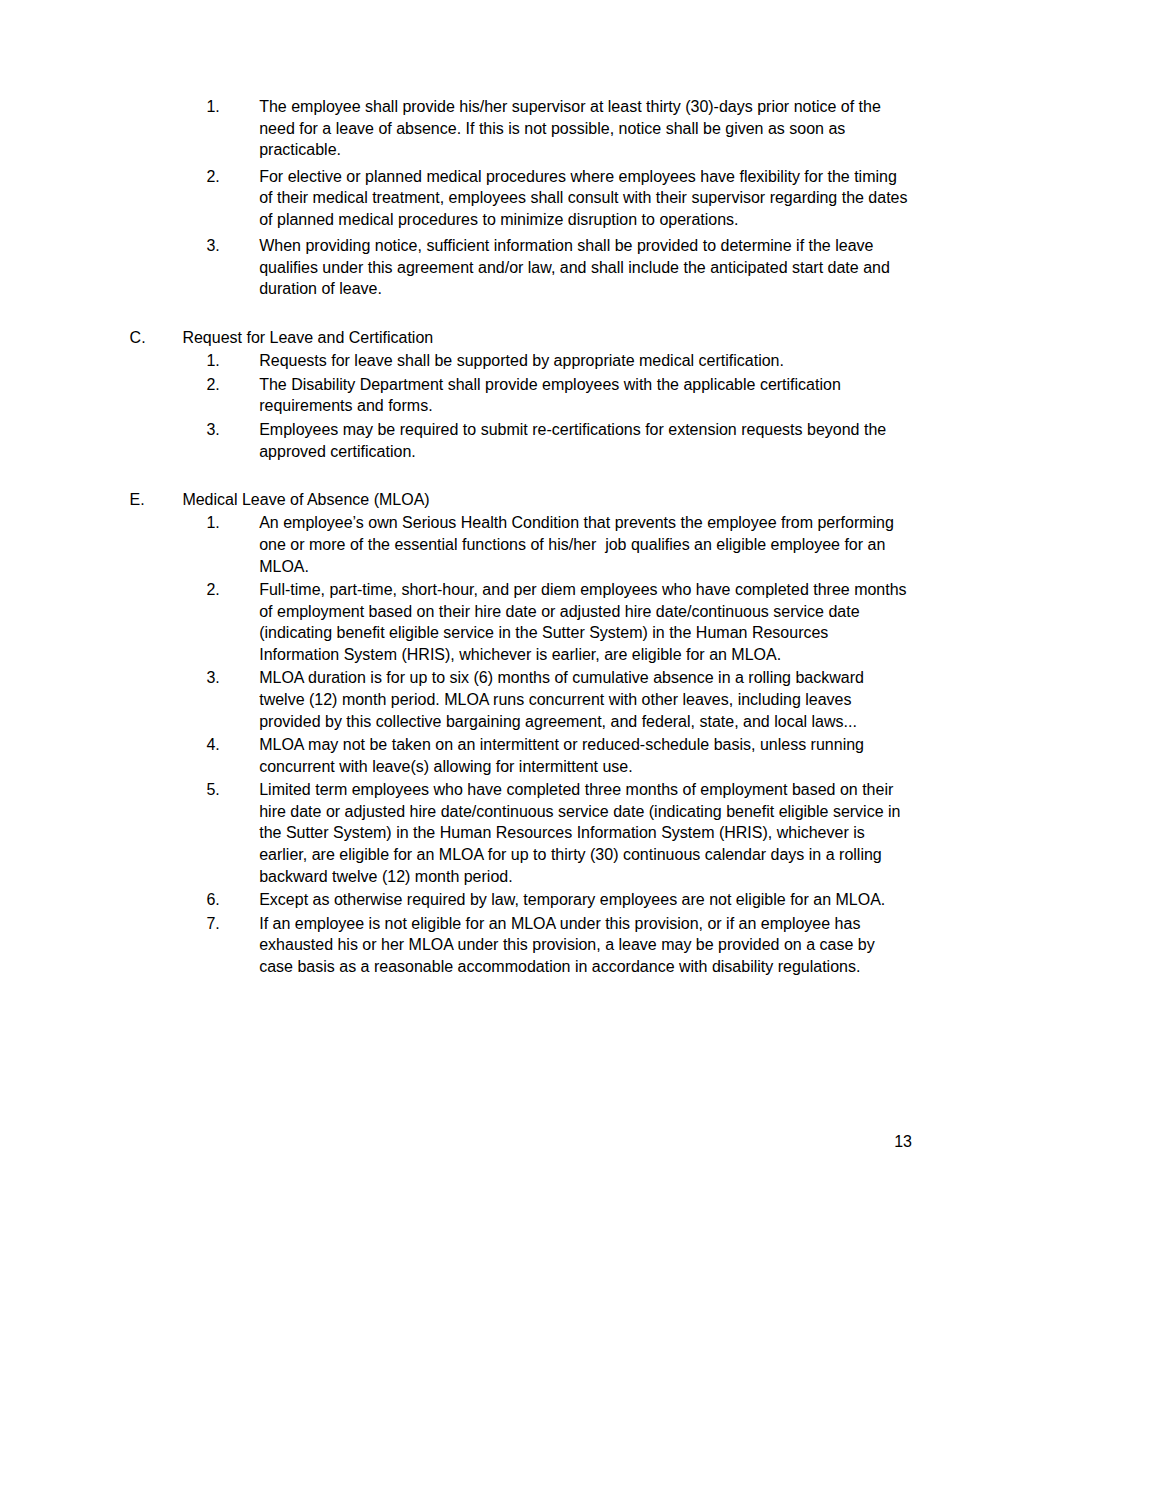1. The employee shall provide his/her supervisor at least thirty (30)-days prior notice of the need for a leave of absence. If this is not possible, notice shall be given as soon as practicable.
2. For elective or planned medical procedures where employees have flexibility for the timing of their medical treatment, employees shall consult with their supervisor regarding the dates of planned medical procedures to minimize disruption to operations.
3. When providing notice, sufficient information shall be provided to determine if the leave qualifies under this agreement and/or law, and shall include the anticipated start date and duration of leave.
C.
Request for Leave and Certification
1. Requests for leave shall be supported by appropriate medical certification.
2. The Disability Department shall provide employees with the applicable certification requirements and forms.
3. Employees may be required to submit re-certifications for extension requests beyond the approved certification.
E.
Medical Leave of Absence (MLOA)
1. An employee’s own Serious Health Condition that prevents the employee from performing one or more of the essential functions of his/her job qualifies an eligible employee for an MLOA.
2. Full-time, part-time, short-hour, and per diem employees who have completed three months of employment based on their hire date or adjusted hire date/continuous service date (indicating benefit eligible service in the Sutter System) in the Human Resources Information System (HRIS), whichever is earlier, are eligible for an MLOA.
3. MLOA duration is for up to six (6) months of cumulative absence in a rolling backward twelve (12) month period. MLOA runs concurrent with other leaves, including leaves provided by this collective bargaining agreement, and federal, state, and local laws...
4. MLOA may not be taken on an intermittent or reduced-schedule basis, unless running concurrent with leave(s) allowing for intermittent use.
5. Limited term employees who have completed three months of employment based on their hire date or adjusted hire date/continuous service date (indicating benefit eligible service in the Sutter System) in the Human Resources Information System (HRIS), whichever is earlier, are eligible for an MLOA for up to thirty (30) continuous calendar days in a rolling backward twelve (12) month period.
6. Except as otherwise required by law, temporary employees are not eligible for an MLOA.
7. If an employee is not eligible for an MLOA under this provision, or if an employee has exhausted his or her MLOA under this provision, a leave may be provided on a case by case basis as a reasonable accommodation in accordance with disability regulations.
13